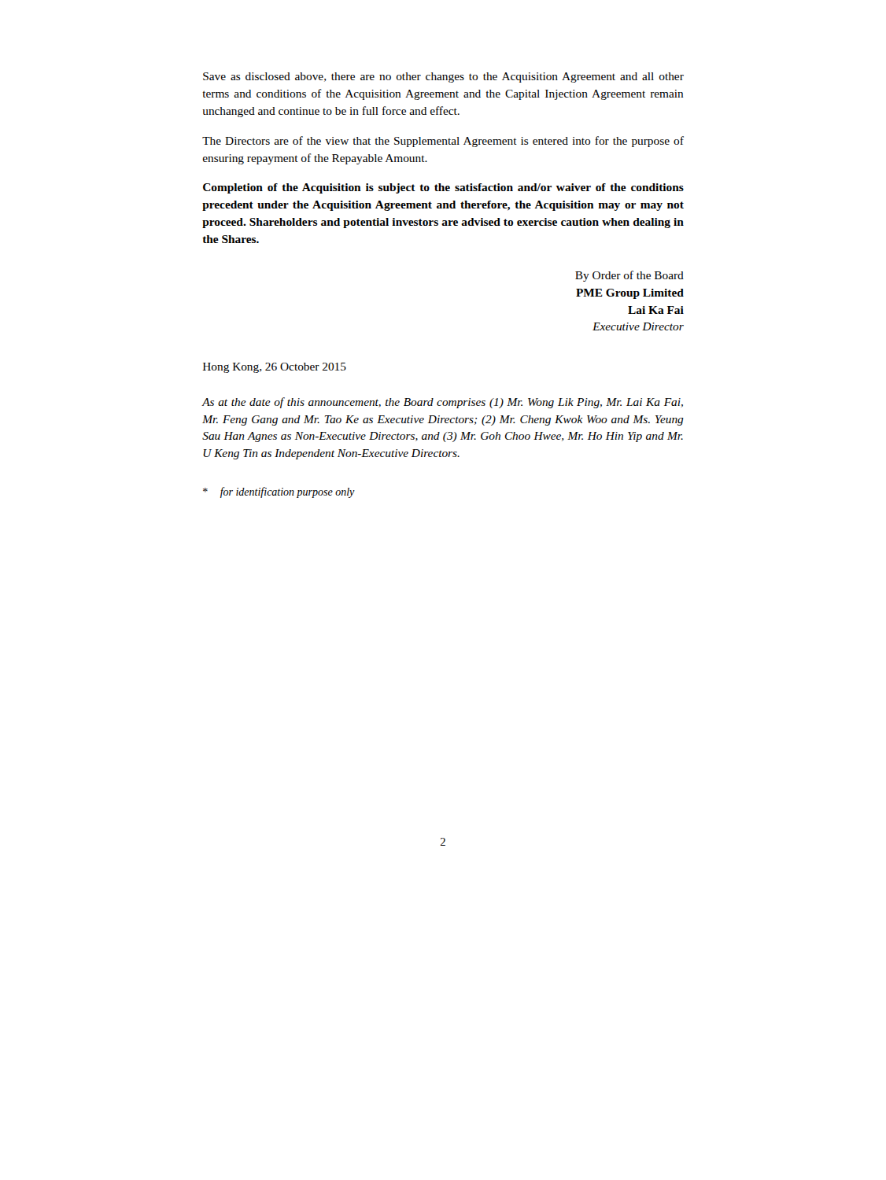Save as disclosed above, there are no other changes to the Acquisition Agreement and all other terms and conditions of the Acquisition Agreement and the Capital Injection Agreement remain unchanged and continue to be in full force and effect.
The Directors are of the view that the Supplemental Agreement is entered into for the purpose of ensuring repayment of the Repayable Amount.
Completion of the Acquisition is subject to the satisfaction and/or waiver of the conditions precedent under the Acquisition Agreement and therefore, the Acquisition may or may not proceed. Shareholders and potential investors are advised to exercise caution when dealing in the Shares.
By Order of the Board PME Group Limited Lai Ka Fai Executive Director
Hong Kong, 26 October 2015
As at the date of this announcement, the Board comprises (1) Mr. Wong Lik Ping, Mr. Lai Ka Fai, Mr. Feng Gang and Mr. Tao Ke as Executive Directors; (2) Mr. Cheng Kwok Woo and Ms. Yeung Sau Han Agnes as Non-Executive Directors, and (3) Mr. Goh Choo Hwee, Mr. Ho Hin Yip and Mr. U Keng Tin as Independent Non-Executive Directors.
*for identification purpose only
2